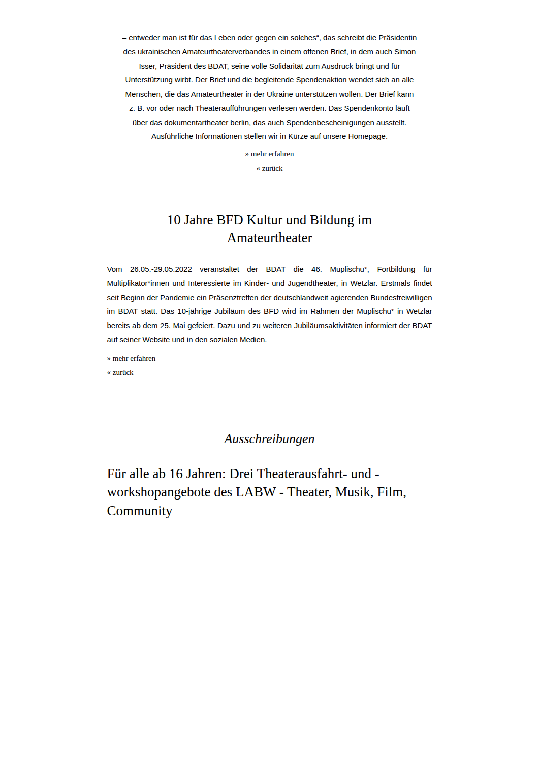– entweder man ist für das Leben oder gegen ein solches“, das schreibt die Präsidentin des ukrainischen Amateurtheaterverbandes in einem offenen Brief, in dem auch Simon Isser, Präsident des BDAT, seine volle Solidarität zum Ausdruck bringt und für Unterstützung wirbt. Der Brief und die begleitende Spendenaktion wendet sich an alle Menschen, die das Amateurtheater in der Ukraine unterstützen wollen. Der Brief kann z. B. vor oder nach Theateraufführungen verlesen werden. Das Spendenkonto läuft über das dokumentartheater berlin, das auch Spendenbescheinigungen ausstellt. Ausführliche Informationen stellen wir in Kürze auf unsere Homepage.
» mehr erfahren
« zurück
10 Jahre BFD Kultur und Bildung im Amateurtheater
Vom 26.05.-29.05.2022 veranstaltet der BDAT die 46. Muplischu*, Fortbildung für Multiplikator*innen und Interessierte im Kinder- und Jugendtheater, in Wetzlar. Erstmals findet seit Beginn der Pandemie ein Präsenztreffen der deutschlandweit agierenden Bundesfreiwilligen im BDAT statt. Das 10-jährige Jubiläum des BFD wird im Rahmen der Muplischu* in Wetzlar bereits ab dem 25. Mai gefeiert. Dazu und zu weiteren Jubiläumsaktivitäten informiert der BDAT auf seiner Website und in den sozialen Medien.
» mehr erfahren
« zurück
Ausschreibungen
Für alle ab 16 Jahren: Drei Theaterausfahrt- und -workshopangebote des LABW - Theater, Musik, Film, Community